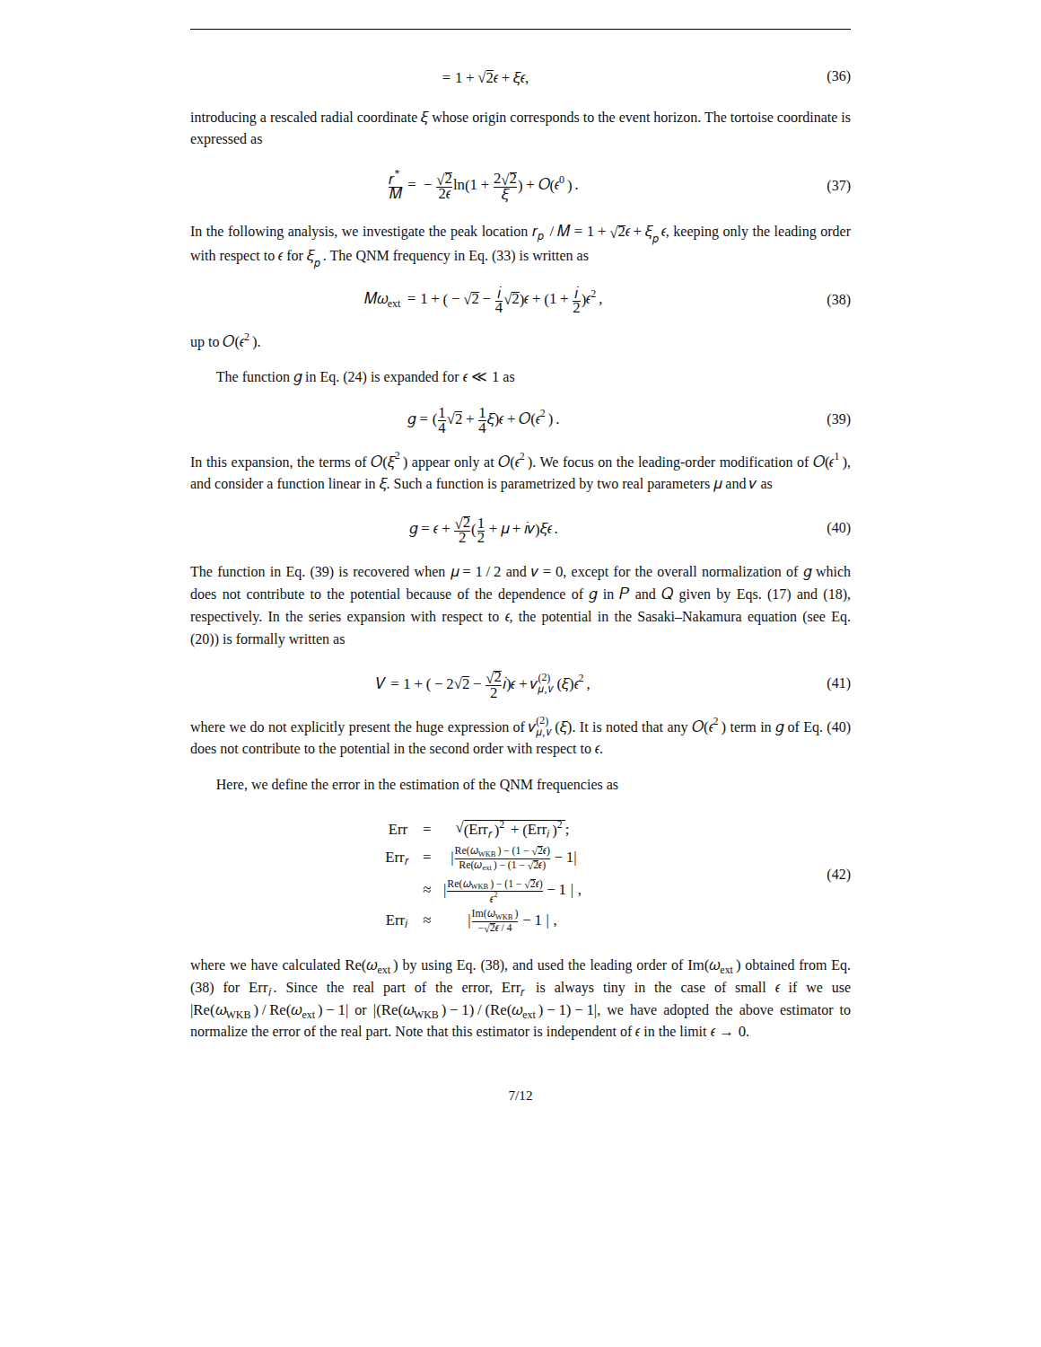= 1+2ϵ+ξϵ,
(36)
introducing a rescaled radial coordinate ξ whose origin corresponds to the event horizon. The tortoise coordinate is expressed as
r*M = − 22ϵ ln ( 1+ 22ξ ) + O(ϵ0) .
(37)
In the following analysis, we investigate the peak location rp/M=1+2ϵ+ξpϵ, keeping only the leading order with respect to ϵ for ξp. The QNM frequency in Eq. (33) is written as
Mωext = 1 + ( −2 − i42 ) ϵ + ( 1+i2 ) ϵ2 ,
(38)
up to O(ϵ2).
The function g in Eq. (24) is expanded for ϵ≪1 as
g = ( 142 + 14ξ ) ϵ + O(ϵ2) .
(39)
In this expansion, the terms of O(ξ2) appear only at O(ϵ2). We focus on the leading-order modification of O(ϵ1), and consider a function linear in ξ. Such a function is parametrized by two real parameters μ and ν as
g = ϵ + 22 ( 12 +μ+iν ) ξϵ .
(40)
The function in Eq. (39) is recovered when μ=1/2 and ν=0, except for the overall normalization of g which does not contribute to the potential because of the dependence of g in P and Q given by Eqs. (17) and (18), respectively. In the series expansion with respect to ϵ, the potential in the Sasaki–Nakamura equation (see Eq. (20)) is formally written as
V = 1 + ( −22 − 22i ) ϵ + vμ,ν(2) (ξ) ϵ2 ,
(41)
where we do not explicitly present the huge expression of vμ,ν(2)(ξ). It is noted that any O(ϵ2) term in g of Eq. (40) does not contribute to the potential in the second order with respect to ϵ.
Here, we define the error in the estimation of the QNM frequencies as
Err = (Errr)2 + (Erri)2 ; Errr = | Re(ωWKB)−(1−2ϵ) Re(ωext)−(1−2ϵ) −1 | ≈ | Re(ωWKB)−(1−2ϵ) ϵ2 −1 | , Erri ≈ | Im(ωWKB) −2ϵ/4 −1 | ,
(42)
where we have calculated Re(ωext) by using Eq. (38), and used the leading order of Im(ωext) obtained from Eq. (38) for Erri. Since the real part of the error, Errr is always tiny in the case of small ϵ if we use |Re(ωWKB)/Re(ωext)−1| or |(Re(ωWKB)−1)/(Re(ωext)−1)−1|, we have adopted the above estimator to normalize the error of the real part. Note that this estimator is independent of ϵ in the limit ϵ→0.
7/12